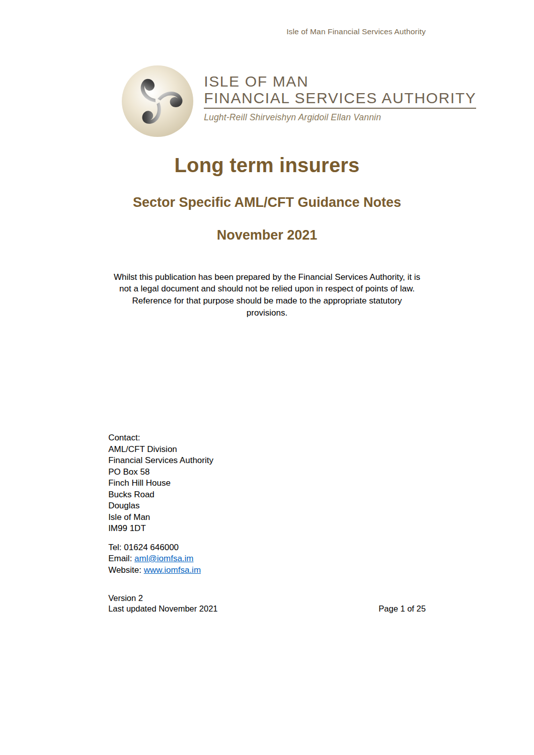Isle of Man Financial Services Authority
ISLE OF MAN
FINANCIAL SERVICES AUTHORITY
Lught-Reill Shirveishyn Argidoil Ellan Vannin
Long term insurers
Sector Specific AML/CFT Guidance Notes
November 2021
Whilst this publication has been prepared by the Financial Services Authority, it is not a legal document and should not be relied upon in respect of points of law. Reference for that purpose should be made to the appropriate statutory provisions.
Contact:
AML/CFT Division
Financial Services Authority
PO Box 58
Finch Hill House
Bucks Road
Douglas
Isle of Man
IM99 1DT
Tel: 01624 646000
Email: aml@iomfsa.im
Website: www.iomfsa.im
Version 2
Last updated November 2021
Page 1 of 25